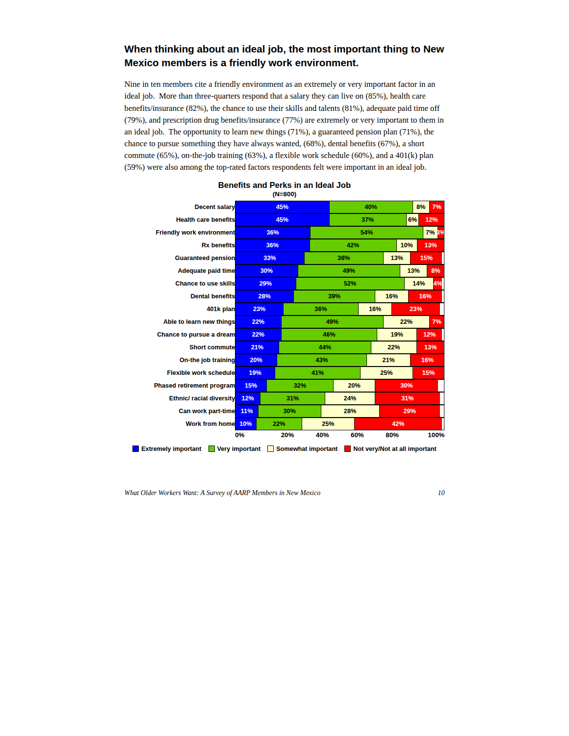When thinking about an ideal job, the most important thing to New Mexico members is a friendly work environment.
Nine in ten members cite a friendly environment as an extremely or very important factor in an ideal job. More than three-quarters respond that a salary they can live on (85%), health care benefits/insurance (82%), the chance to use their skills and talents (81%), adequate paid time off (79%), and prescription drug benefits/insurance (77%) are extremely or very important to them in an ideal job. The opportunity to learn new things (71%), a guaranteed pension plan (71%), the chance to pursue something they have always wanted, (68%), dental benefits (67%), a short commute (65%), on-the-job training (63%), a flexible work schedule (60%), and a 401(k) plan (59%) were also among the top-rated factors respondents felt were important in an ideal job.
Benefits and Perks in an Ideal Job
(N=800)
| Decent salary | 45% 40% 8% 7% |
| Health care benefits | 45% 37% 6% 12% |
| Friendly work environment | 36% 54% 7% 3% |
| Rx benefits | 36% 42% 10% 13% |
| Guaranteed pension | 33% 38% 13% 15% |
| Adequate paid time | 30% 49% 13% 8% |
| Chance to use skills | 29% 52% 14% 4% |
| Dental benefits | 28% 39% 16% 16% |
| 401k plan | 23% 36% 16% 23% |
| Able to learn new things | 22% 49% 22% 7% |
| Chance to pursue a dream | 22% 46% 19% 12% |
| Short commute | 21% 44% 22% 13% |
| On-the job training | 20% 43% 21% 16% |
| Flexible work schedule | 19% 41% 25% 15% |
| Phased retirement program | 15% 32% 20% 30% |
| Ethnic/ racial diversity | 12% 31% 24% 31% |
| Can work part-time | 11% 30% 28% 29% |
| Work from home | 10% 22% 25% 42% |
| | 0% 20% 40% 60% 80% 100% |
Extremely important
Very important
Somewhat important
Not very/Not at all important
What Older Workers Want: A Survey of AARP Members in New Mexico 10